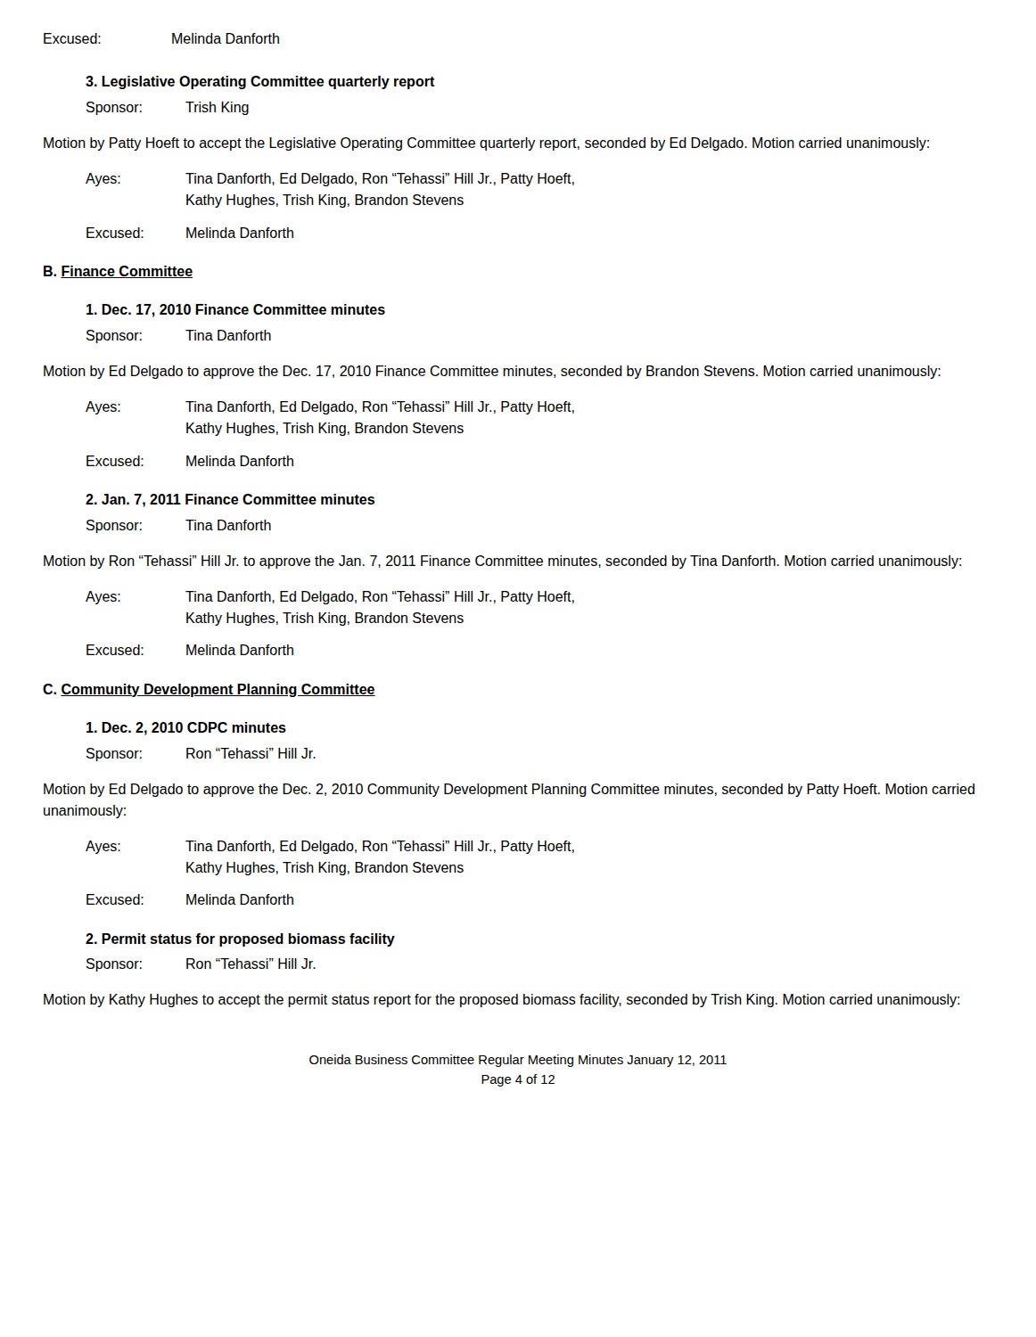Excused: Melinda Danforth
3. Legislative Operating Committee quarterly report
Sponsor: Trish King
Motion by Patty Hoeft to accept the Legislative Operating Committee quarterly report, seconded by Ed Delgado. Motion carried unanimously:
Ayes: Tina Danforth, Ed Delgado, Ron “Tehassi” Hill Jr., Patty Hoeft, Kathy Hughes, Trish King, Brandon Stevens
Excused: Melinda Danforth
B. Finance Committee
1. Dec. 17, 2010 Finance Committee minutes
Sponsor: Tina Danforth
Motion by Ed Delgado to approve the Dec. 17, 2010 Finance Committee minutes, seconded by Brandon Stevens. Motion carried unanimously:
Ayes: Tina Danforth, Ed Delgado, Ron “Tehassi” Hill Jr., Patty Hoeft, Kathy Hughes, Trish King, Brandon Stevens
Excused: Melinda Danforth
2. Jan. 7, 2011 Finance Committee minutes
Sponsor: Tina Danforth
Motion by Ron “Tehassi” Hill Jr. to approve the Jan. 7, 2011 Finance Committee minutes, seconded by Tina Danforth. Motion carried unanimously:
Ayes: Tina Danforth, Ed Delgado, Ron “Tehassi” Hill Jr., Patty Hoeft, Kathy Hughes, Trish King, Brandon Stevens
Excused: Melinda Danforth
C. Community Development Planning Committee
1. Dec. 2, 2010 CDPC minutes
Sponsor: Ron “Tehassi” Hill Jr.
Motion by Ed Delgado to approve the Dec. 2, 2010 Community Development Planning Committee minutes, seconded by Patty Hoeft. Motion carried unanimously:
Ayes: Tina Danforth, Ed Delgado, Ron “Tehassi” Hill Jr., Patty Hoeft, Kathy Hughes, Trish King, Brandon Stevens
Excused: Melinda Danforth
2. Permit status for proposed biomass facility
Sponsor: Ron “Tehassi” Hill Jr.
Motion by Kathy Hughes to accept the permit status report for the proposed biomass facility, seconded by Trish King. Motion carried unanimously:
Oneida Business Committee Regular Meeting Minutes January 12, 2011
Page 4 of 12